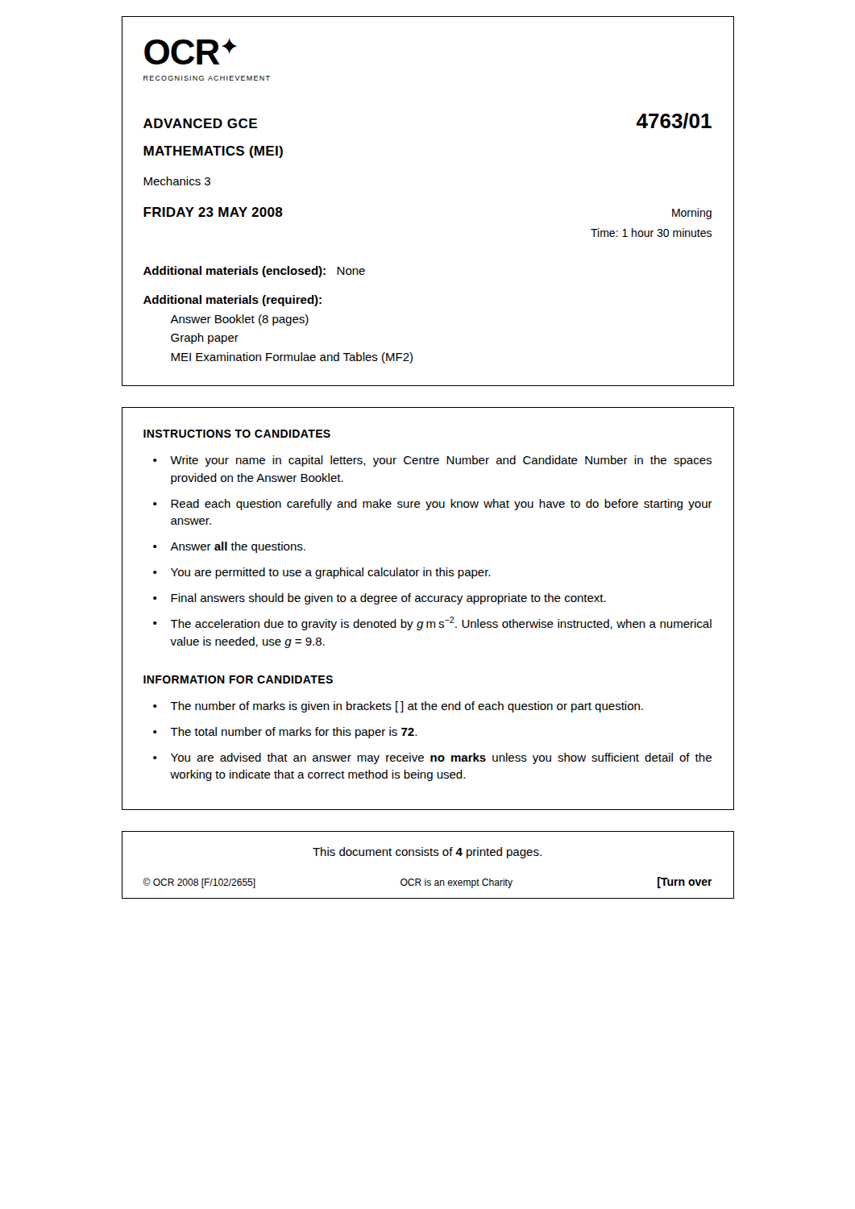OCR✦
RECOGNISING ACHIEVEMENT
ADVANCED GCE
4763/01
MATHEMATICS (MEI)
Mechanics 3
FRIDAY 23 MAY 2008
Morning
Time: 1 hour 30 minutes
Additional materials (enclosed): None
Additional materials (required):
Answer Booklet (8 pages)
Graph paper
MEI Examination Formulae and Tables (MF2)
INSTRUCTIONS TO CANDIDATES
Write your name in capital letters, your Centre Number and Candidate Number in the spaces provided on the Answer Booklet.
Read each question carefully and make sure you know what you have to do before starting your answer.
Answer all the questions.
You are permitted to use a graphical calculator in this paper.
Final answers should be given to a degree of accuracy appropriate to the context.
The acceleration due to gravity is denoted by g m s−2. Unless otherwise instructed, when a numerical value is needed, use g = 9.8.
INFORMATION FOR CANDIDATES
The number of marks is given in brackets [ ] at the end of each question or part question.
The total number of marks for this paper is 72.
You are advised that an answer may receive no marks unless you show sufficient detail of the working to indicate that a correct method is being used.
This document consists of 4 printed pages.
© OCR 2008 [F/102/2655]
OCR is an exempt Charity
[Turn over